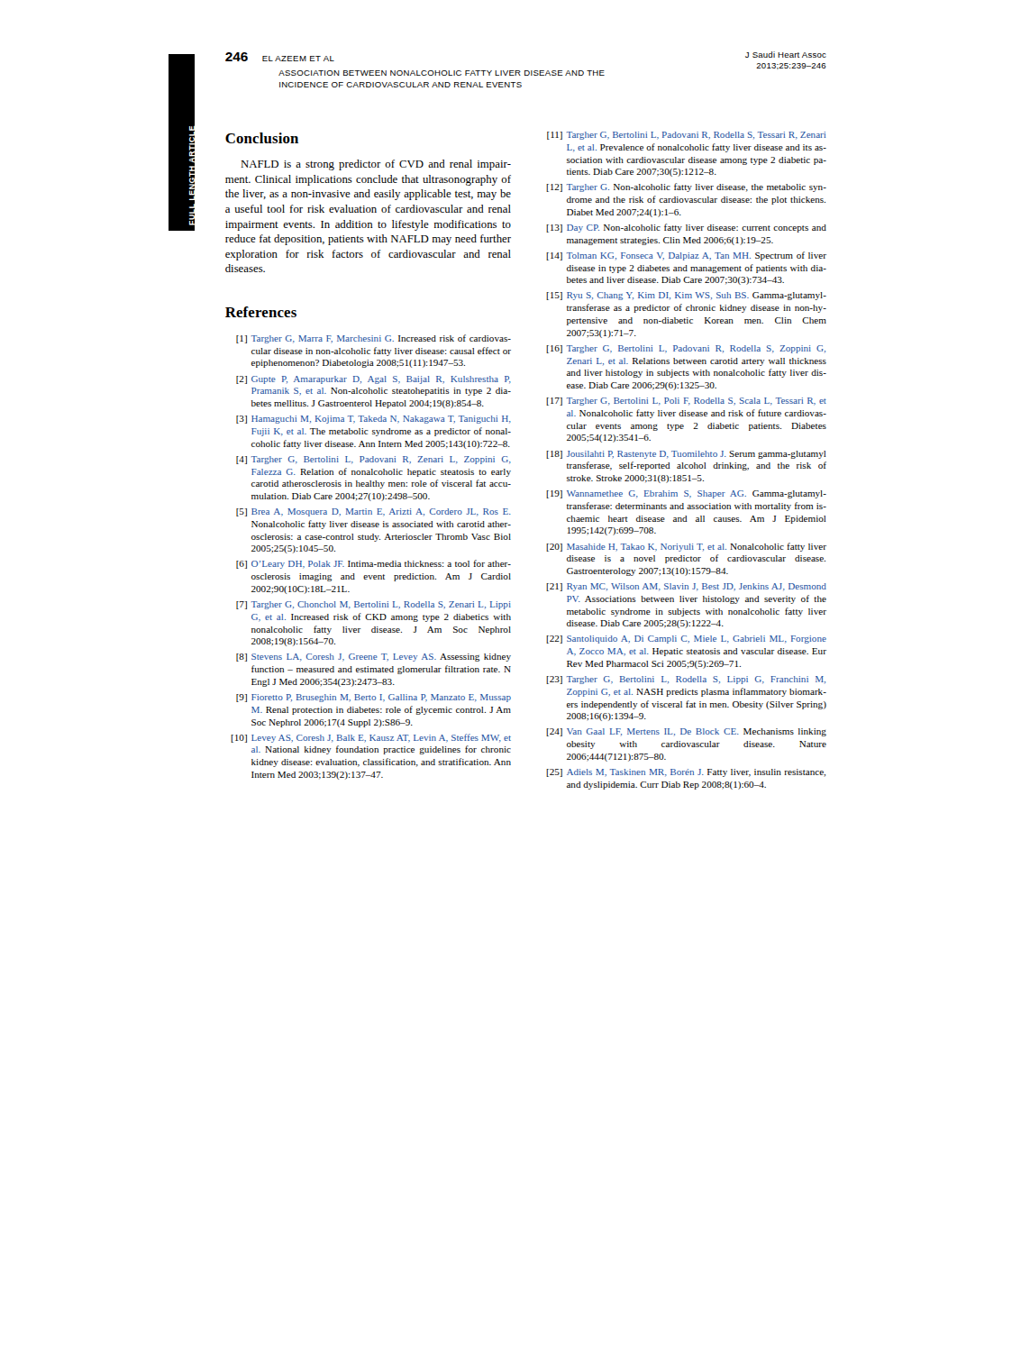FULL LENGTH ARTICLE
246 EL AZEEM ET AL ASSOCIATION BETWEEN NONALCOHOLIC FATTY LIVER DISEASE AND THE
INCIDENCE OF CARDIOVASCULAR AND RENAL EVENTS
J Saudi Heart Assoc
2013;25:239–246
Conclusion
NAFLD is a strong predictor of CVD and renal impairment. Clinical implications conclude that ultrasonography of the liver, as a non-invasive and easily applicable test, may be a useful tool for risk evaluation of cardiovascular and renal impairment events. In addition to lifestyle modifications to reduce fat deposition, patients with NAFLD may need further exploration for risk factors of cardiovascular and renal diseases.
References
Targher G, Marra F, Marchesini G. Increased risk of cardiovascular disease in non-alcoholic fatty liver disease: causal effect or epiphenomenon? Diabetologia 2008;51(11):1947–53.
Gupte P, Amarapurkar D, Agal S, Baijal R, Kulshrestha P, Pramanik S, et al. Non-alcoholic steatohepatitis in type 2 diabetes mellitus. J Gastroenterol Hepatol 2004;19(8):854–8.
Hamaguchi M, Kojima T, Takeda N, Nakagawa T, Taniguchi H, Fujii K, et al. The metabolic syndrome as a predictor of nonalcoholic fatty liver disease. Ann Intern Med 2005;143(10):722–8.
Targher G, Bertolini L, Padovani R, Zenari L, Zoppini G, Falezza G. Relation of nonalcoholic hepatic steatosis to early carotid atherosclerosis in healthy men: role of visceral fat accumulation. Diab Care 2004;27(10):2498–500.
Brea A, Mosquera D, Martin E, Arizti A, Cordero JL, Ros E. Nonalcoholic fatty liver disease is associated with carotid atherosclerosis: a case-control study. Arterioscler Thromb Vasc Biol 2005;25(5):1045–50.
O’Leary DH, Polak JF. Intima-media thickness: a tool for atherosclerosis imaging and event prediction. Am J Cardiol 2002;90(10C):18L–21L.
Targher G, Chonchol M, Bertolini L, Rodella S, Zenari L, Lippi G, et al. Increased risk of CKD among type 2 diabetics with nonalcoholic fatty liver disease. J Am Soc Nephrol 2008;19(8):1564–70.
Stevens LA, Coresh J, Greene T, Levey AS. Assessing kidney function – measured and estimated glomerular filtration rate. N Engl J Med 2006;354(23):2473–83.
Fioretto P, Bruseghin M, Berto I, Gallina P, Manzato E, Mussap M. Renal protection in diabetes: role of glycemic control. J Am Soc Nephrol 2006;17(4 Suppl 2):S86–9.
Levey AS, Coresh J, Balk E, Kausz AT, Levin A, Steffes MW, et al. National kidney foundation practice guidelines for chronic kidney disease: evaluation, classification, and stratification. Ann Intern Med 2003;139(2):137–47.
Targher G, Bertolini L, Padovani R, Rodella S, Tessari R, Zenari L, et al. Prevalence of nonalcoholic fatty liver disease and its association with cardiovascular disease among type 2 diabetic patients. Diab Care 2007;30(5):1212–8.
Targher G. Non-alcoholic fatty liver disease, the metabolic syndrome and the risk of cardiovascular disease: the plot thickens. Diabet Med 2007;24(1):1–6.
Day CP. Non-alcoholic fatty liver disease: current concepts and management strategies. Clin Med 2006;6(1):19–25.
Tolman KG, Fonseca V, Dalpiaz A, Tan MH. Spectrum of liver disease in type 2 diabetes and management of patients with diabetes and liver disease. Diab Care 2007;30(3):734–43.
Ryu S, Chang Y, Kim DI, Kim WS, Suh BS. Gamma-glutamyltransferase as a predictor of chronic kidney disease in non-hypertensive and non-diabetic Korean men. Clin Chem 2007;53(1):71–7.
Targher G, Bertolini L, Padovani R, Rodella S, Zoppini G, Zenari L, et al. Relations between carotid artery wall thickness and liver histology in subjects with nonalcoholic fatty liver disease. Diab Care 2006;29(6):1325–30.
Targher G, Bertolini L, Poli F, Rodella S, Scala L, Tessari R, et al. Nonalcoholic fatty liver disease and risk of future cardiovascular events among type 2 diabetic patients. Diabetes 2005;54(12):3541–6.
Jousilahti P, Rastenyte D, Tuomilehto J. Serum gamma-glutamyl transferase, self-reported alcohol drinking, and the risk of stroke. Stroke 2000;31(8):1851–5.
Wannamethee G, Ebrahim S, Shaper AG. Gamma-glutamyltransferase: determinants and association with mortality from ischaemic heart disease and all causes. Am J Epidemiol 1995;142(7):699–708.
Masahide H, Takao K, Noriyuli T, et al. Nonalcoholic fatty liver disease is a novel predictor of cardiovascular disease. Gastroenterology 2007;13(10):1579–84.
Ryan MC, Wilson AM, Slavin J, Best JD, Jenkins AJ, Desmond PV. Associations between liver histology and severity of the metabolic syndrome in subjects with nonalcoholic fatty liver disease. Diab Care 2005;28(5):1222–4.
Santoliquido A, Di Campli C, Miele L, Gabrieli ML, Forgione A, Zocco MA, et al. Hepatic steatosis and vascular disease. Eur Rev Med Pharmacol Sci 2005;9(5):269–71.
Targher G, Bertolini L, Rodella S, Lippi G, Franchini M, Zoppini G, et al. NASH predicts plasma inflammatory biomarkers independently of visceral fat in men. Obesity (Silver Spring) 2008;16(6):1394–9.
Van Gaal LF, Mertens IL, De Block CE. Mechanisms linking obesity with cardiovascular disease. Nature 2006;444(7121):875–80.
Adiels M, Taskinen MR, Borén J. Fatty liver, insulin resistance, and dyslipidemia. Curr Diab Rep 2008;8(1):60–4.